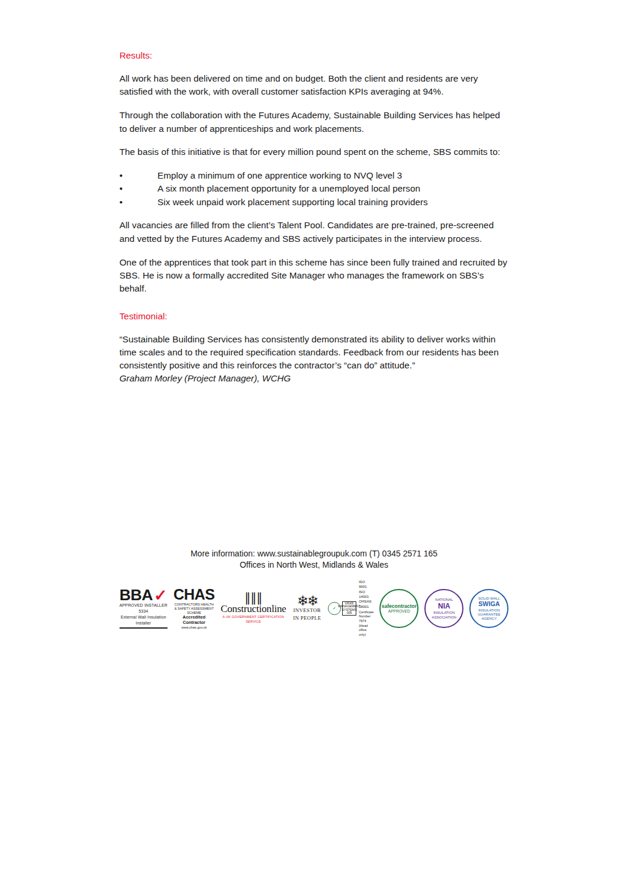Results:
All work has been delivered on time and on budget. Both the client and residents are very satisfied with the work, with overall customer satisfaction KPIs averaging at 94%.
Through the collaboration with the Futures Academy, Sustainable Building Services has helped to deliver a number of apprenticeships and work placements.
The basis of this initiative is that for every million pound spent on the scheme, SBS commits to:
•Employ a minimum of one apprentice working to NVQ level 3
•A six month placement opportunity for a unemployed local person
•Six week unpaid work placement supporting local training providers
All vacancies are filled from the client’s Talent Pool. Candidates are pre-trained, pre-screened and vetted by the Futures Academy and SBS actively participates in the interview process.
One of the apprentices that took part in this scheme has since been fully trained and recruited by SBS. He is now a formally accredited Site Manager who manages the framework on SBS’s behalf.
Testimonial:
“Sustainable Building Services has consistently demonstrated its ability to deliver works within time scales and to the required specification standards. Feedback from our residents has been consistently positive and this reinforces the contractor’s “can do” attitude.”
Graham Morley (Project Manager), WCHG
More information: www.sustainablegroupuk.com (T) 0345 2571 165
Offices in North West, Midlands & Wales
BBA✓
APPROVED INSTALLER 5334
External Wall Insulation Installer
CHAS
CONTRACTORS HEALTH & SAFETY ASSESSMENT SCHEME
Accredited Contractor
www.chas.gov.uk
∥∥∥
Constructionline
A UK GOVERNMENT CERTIFICATION SERVICE
❄❄
INVESTOR IN PEOPLE
✓
UKAS
MANAGEMENT
SYSTEMS
005
ISO 9001
ISO 14001
OHSAS 18001
Certificate Number 7974
(Head office only)
safecontractor
APPROVED
NATIONAL
NIA
INSULATION ASSOCIATION
SOLID WALL
SWIGA
INSULATION GUARANTEE AGENCY